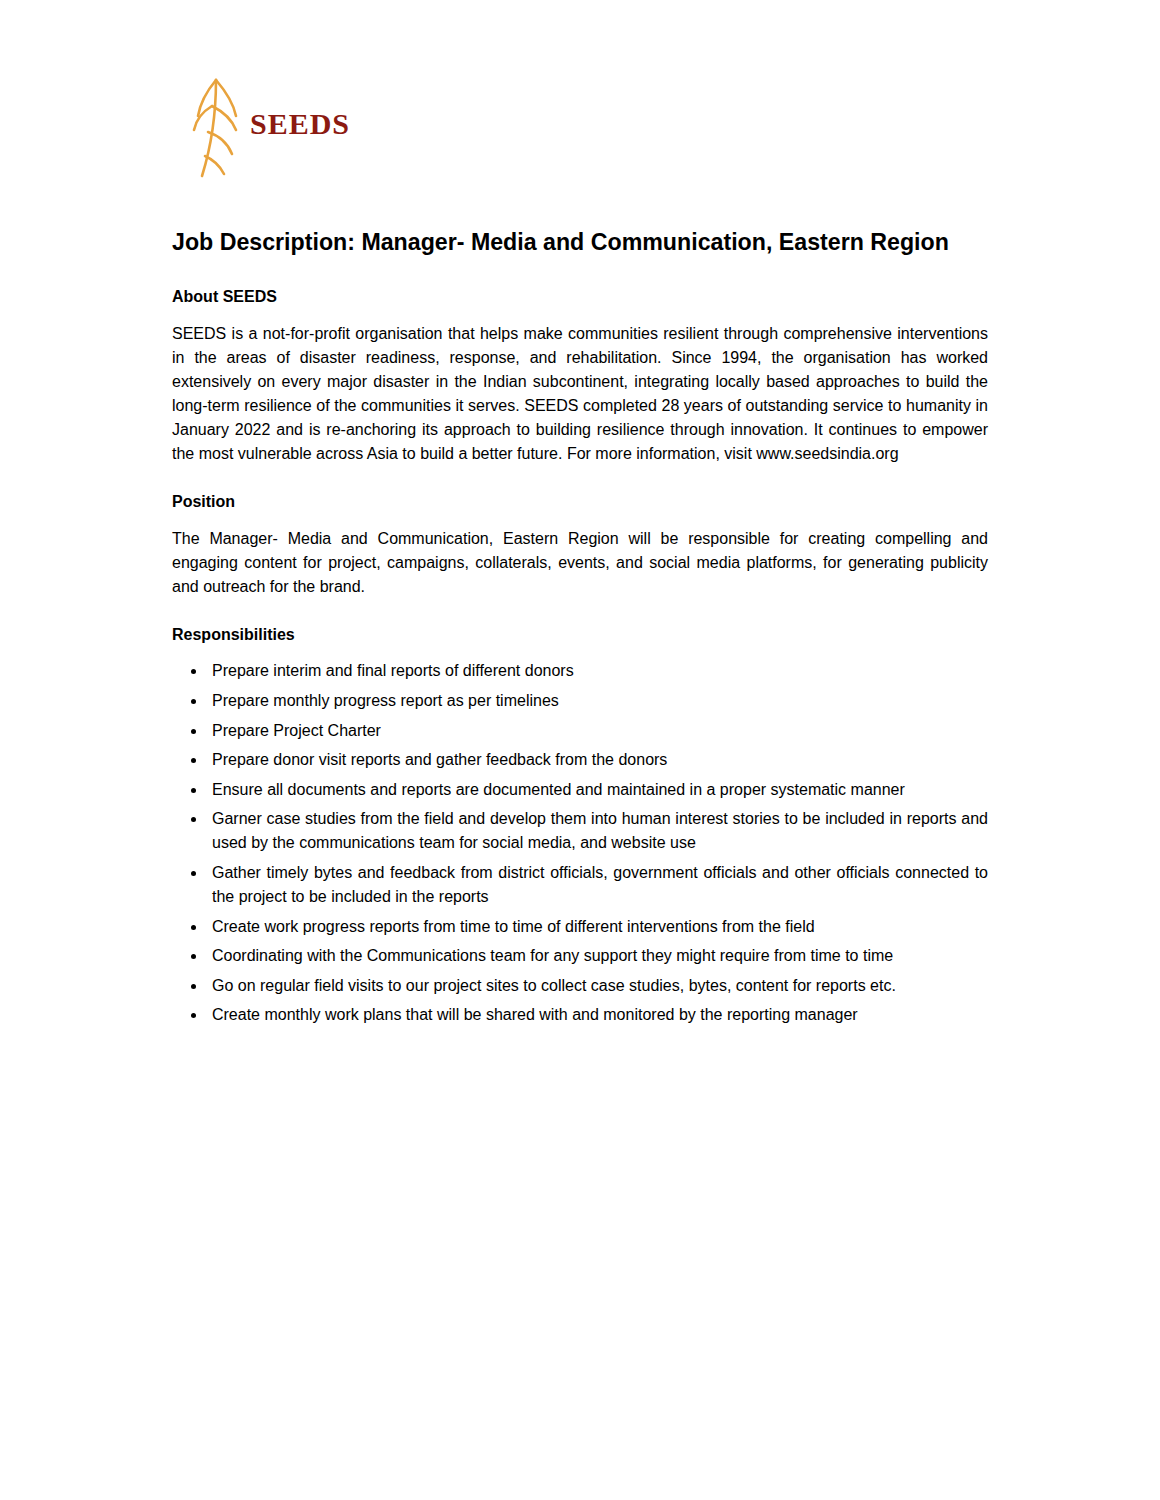SEEDS
Job Description: Manager- Media and Communication, Eastern Region
About SEEDS
SEEDS is a not-for-profit organisation that helps make communities resilient through comprehensive interventions in the areas of disaster readiness, response, and rehabilitation. Since 1994, the organisation has worked extensively on every major disaster in the Indian subcontinent, integrating locally based approaches to build the long-term resilience of the communities it serves. SEEDS completed 28 years of outstanding service to humanity in January 2022 and is re-anchoring its approach to building resilience through innovation. It continues to empower the most vulnerable across Asia to build a better future. For more information, visit www.seedsindia.org
Position
The Manager- Media and Communication, Eastern Region will be responsible for creating compelling and engaging content for project, campaigns, collaterals, events, and social media platforms, for generating publicity and outreach for the brand.
Responsibilities
Prepare interim and final reports of different donors
Prepare monthly progress report as per timelines
Prepare Project Charter
Prepare donor visit reports and gather feedback from the donors
Ensure all documents and reports are documented and maintained in a proper systematic manner
Garner case studies from the field and develop them into human interest stories to be included in reports and used by the communications team for social media, and website use
Gather timely bytes and feedback from district officials, government officials and other officials connected to the project to be included in the reports
Create work progress reports from time to time of different interventions from the field
Coordinating with the Communications team for any support they might require from time to time
Go on regular field visits to our project sites to collect case studies, bytes, content for reports etc.
Create monthly work plans that will be shared with and monitored by the reporting manager